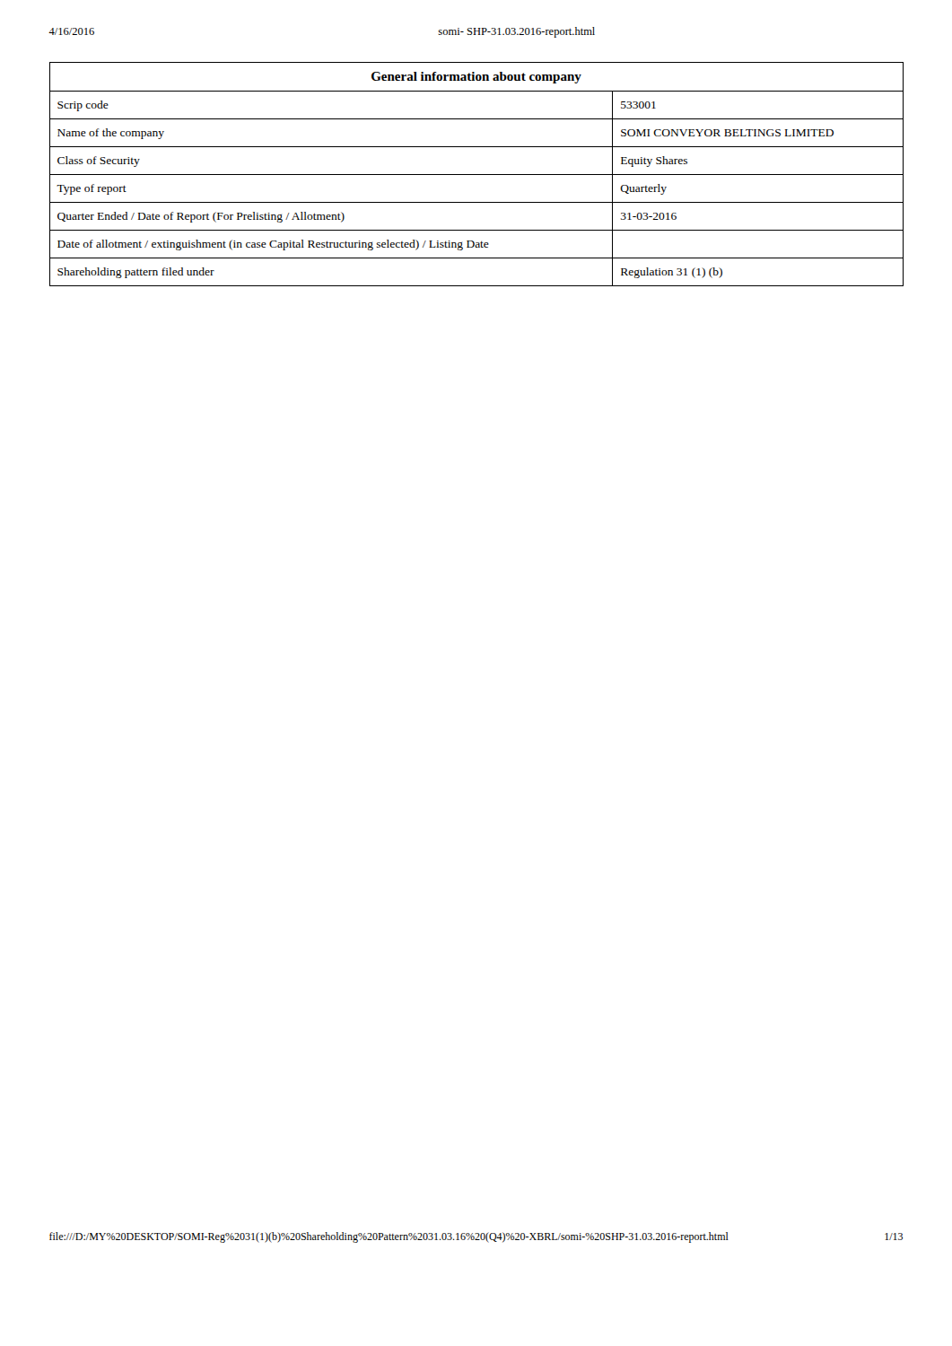4/16/2016
somi- SHP-31.03.2016-report.html
General information about company
| Scrip code | 533001 |
| Name of the company | SOMI CONVEYOR BELTINGS LIMITED |
| Class of Security | Equity Shares |
| Type of report | Quarterly |
| Quarter Ended / Date of Report (For Prelisting / Allotment) | 31-03-2016 |
| Date of allotment / extinguishment (in case Capital Restructuring selected) / Listing Date | |
| Shareholding pattern filed under | Regulation 31 (1) (b) |
file:///D:/MY%20DESKTOP/SOMI-Reg%2031(1)(b)%20Shareholding%20Pattern%2031.03.16%20(Q4)%20-XBRL/somi-%20SHP-31.03.2016-report.html
1/13